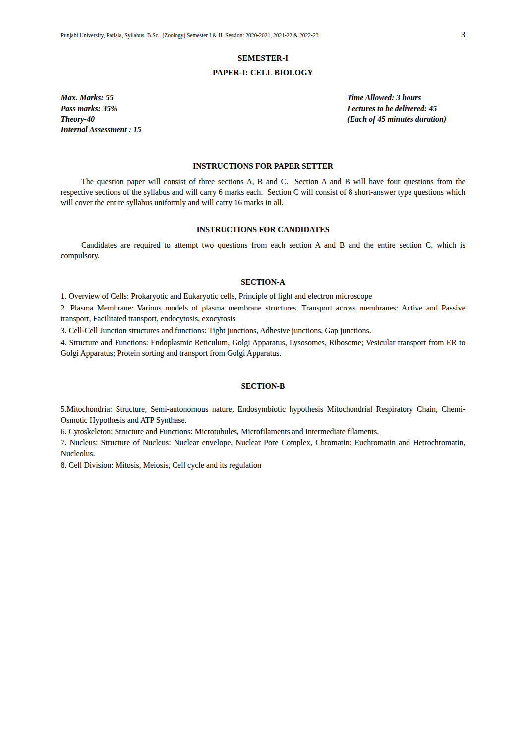Punjabi University, Patiala, Syllabus B.Sc. (Zoology) Semester I & II Session: 2020-2021, 2021-22 & 2022-23 3
SEMESTER-I
PAPER-I: CELL BIOLOGY
Max. Marks: 55 Pass marks: 35% Theory-40 Internal Assessment : 15
Time Allowed: 3 hours Lectures to be delivered: 45 (Each of 45 minutes duration)
INSTRUCTIONS FOR PAPER SETTER
The question paper will consist of three sections A, B and C. Section A and B will have four questions from the respective sections of the syllabus and will carry 6 marks each. Section C will consist of 8 short-answer type questions which will cover the entire syllabus uniformly and will carry 16 marks in all.
INSTRUCTIONS FOR CANDIDATES
Candidates are required to attempt two questions from each section A and B and the entire section C, which is compulsory.
SECTION-A
1. Overview of Cells: Prokaryotic and Eukaryotic cells, Principle of light and electron microscope
2. Plasma Membrane: Various models of plasma membrane structures, Transport across membranes: Active and Passive transport, Facilitated transport, endocytosis, exocytosis
3. Cell-Cell Junction structures and functions: Tight junctions, Adhesive junctions, Gap junctions.
4. Structure and Functions: Endoplasmic Reticulum, Golgi Apparatus, Lysosomes, Ribosome; Vesicular transport from ER to Golgi Apparatus; Protein sorting and transport from Golgi Apparatus.
SECTION-B
5.Mitochondria: Structure, Semi-autonomous nature, Endosymbiotic hypothesis Mitochondrial Respiratory Chain, Chemi-Osmotic Hypothesis and ATP Synthase.
6. Cytoskeleton: Structure and Functions: Microtubules, Microfilaments and Intermediate filaments.
7. Nucleus: Structure of Nucleus: Nuclear envelope, Nuclear Pore Complex, Chromatin: Euchromatin and Hetrochromatin, Nucleolus.
8. Cell Division: Mitosis, Meiosis, Cell cycle and its regulation